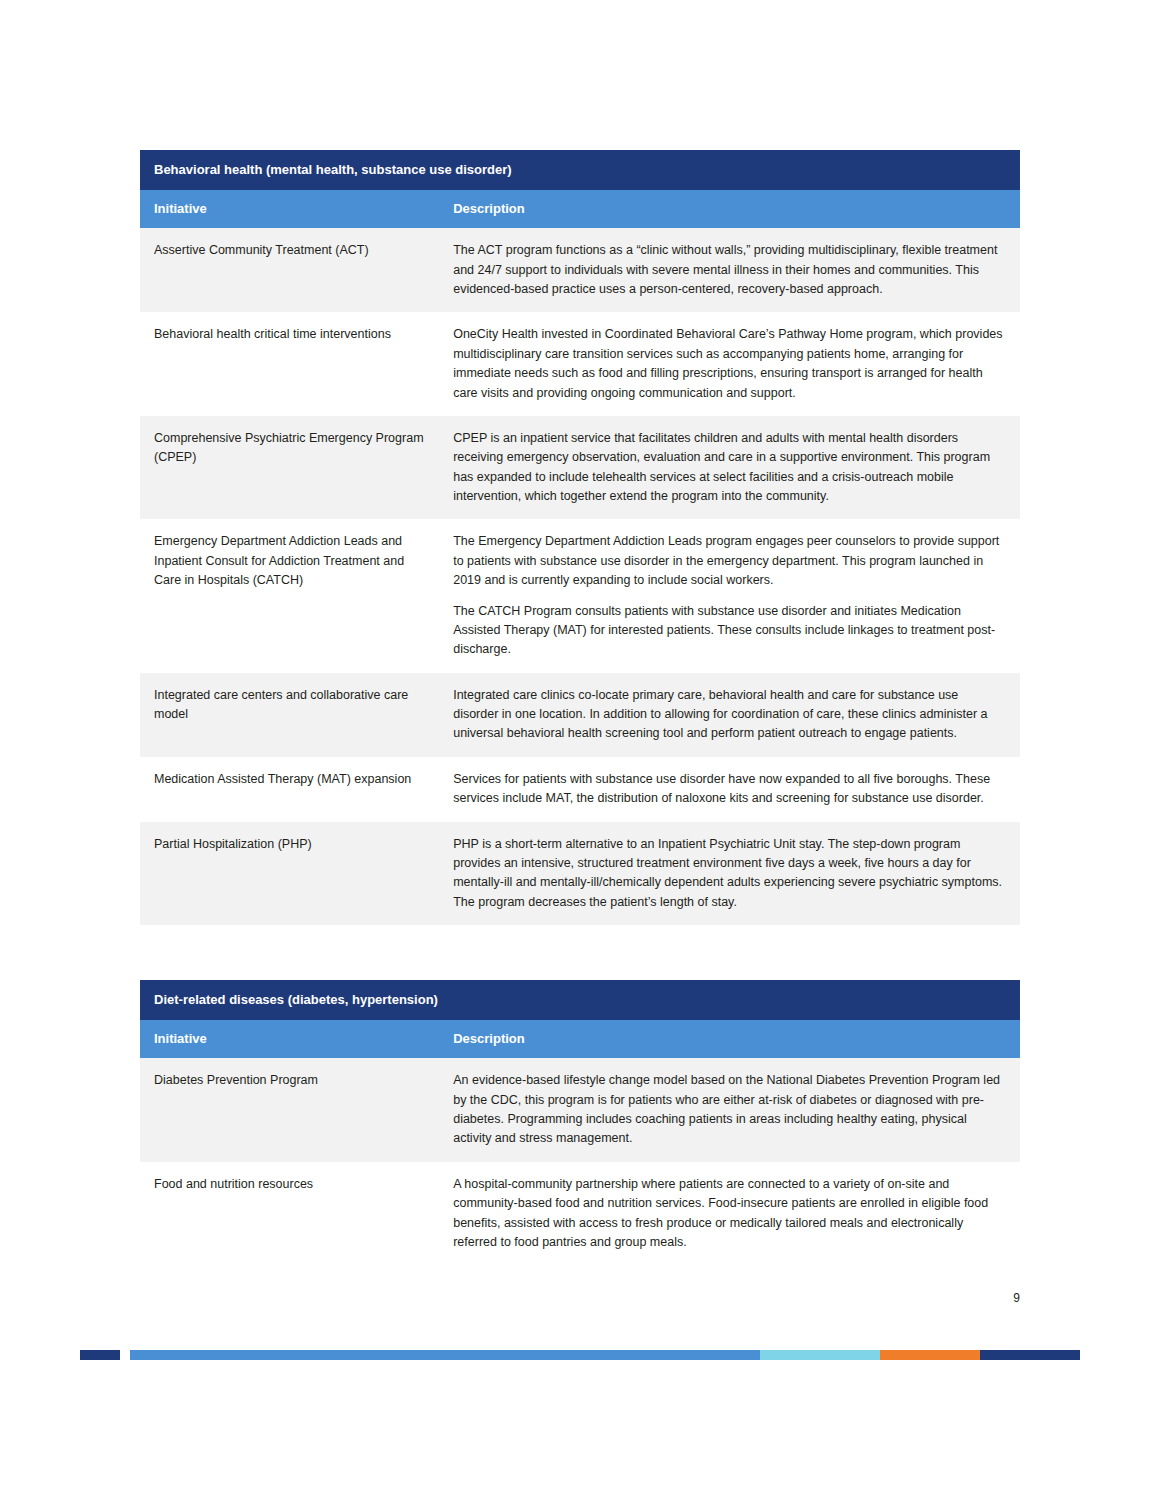Behavioral health (mental health, substance use disorder)
| Initiative | Description |
| --- | --- |
| Assertive Community Treatment (ACT) | The ACT program functions as a “clinic without walls,” providing multidisciplinary, flexible treatment and 24/7 support to individuals with severe mental illness in their homes and communities. This evidenced-based practice uses a person-centered, recovery-based approach. |
| Behavioral health critical time interventions | OneCity Health invested in Coordinated Behavioral Care’s Pathway Home program, which provides multidisciplinary care transition services such as accompanying patients home, arranging for immediate needs such as food and filling prescriptions, ensuring transport is arranged for health care visits and providing ongoing communication and support. |
| Comprehensive Psychiatric Emergency Program (CPEP) | CPEP is an inpatient service that facilitates children and adults with mental health disorders receiving emergency observation, evaluation and care in a supportive environment. This program has expanded to include telehealth services at select facilities and a crisis-outreach mobile intervention, which together extend the program into the community. |
| Emergency Department Addiction Leads and Inpatient Consult for Addiction Treatment and Care in Hospitals (CATCH) | The Emergency Department Addiction Leads program engages peer counselors to provide support to patients with substance use disorder in the emergency department. This program launched in 2019 and is currently expanding to include social workers. The CATCH Program consults patients with substance use disorder and initiates Medication Assisted Therapy (MAT) for interested patients. These consults include linkages to treatment post-discharge. |
| Integrated care centers and collaborative care model | Integrated care clinics co-locate primary care, behavioral health and care for substance use disorder in one location. In addition to allowing for coordination of care, these clinics administer a universal behavioral health screening tool and perform patient outreach to engage patients. |
| Medication Assisted Therapy (MAT) expansion | Services for patients with substance use disorder have now expanded to all five boroughs. These services include MAT, the distribution of naloxone kits and screening for substance use disorder. |
| Partial Hospitalization (PHP) | PHP is a short-term alternative to an Inpatient Psychiatric Unit stay. The step-down program provides an intensive, structured treatment environment five days a week, five hours a day for mentally-ill and mentally-ill/chemically dependent adults experiencing severe psychiatric symptoms. The program decreases the patient’s length of stay. |
Diet-related diseases (diabetes, hypertension)
| Initiative | Description |
| --- | --- |
| Diabetes Prevention Program | An evidence-based lifestyle change model based on the National Diabetes Prevention Program led by the CDC, this program is for patients who are either at-risk of diabetes or diagnosed with pre-diabetes. Programming includes coaching patients in areas including healthy eating, physical activity and stress management. |
| Food and nutrition resources | A hospital-community partnership where patients are connected to a variety of on-site and community-based food and nutrition services. Food-insecure patients are enrolled in eligible food benefits, assisted with access to fresh produce or medically tailored meals and electronically referred to food pantries and group meals. |
9